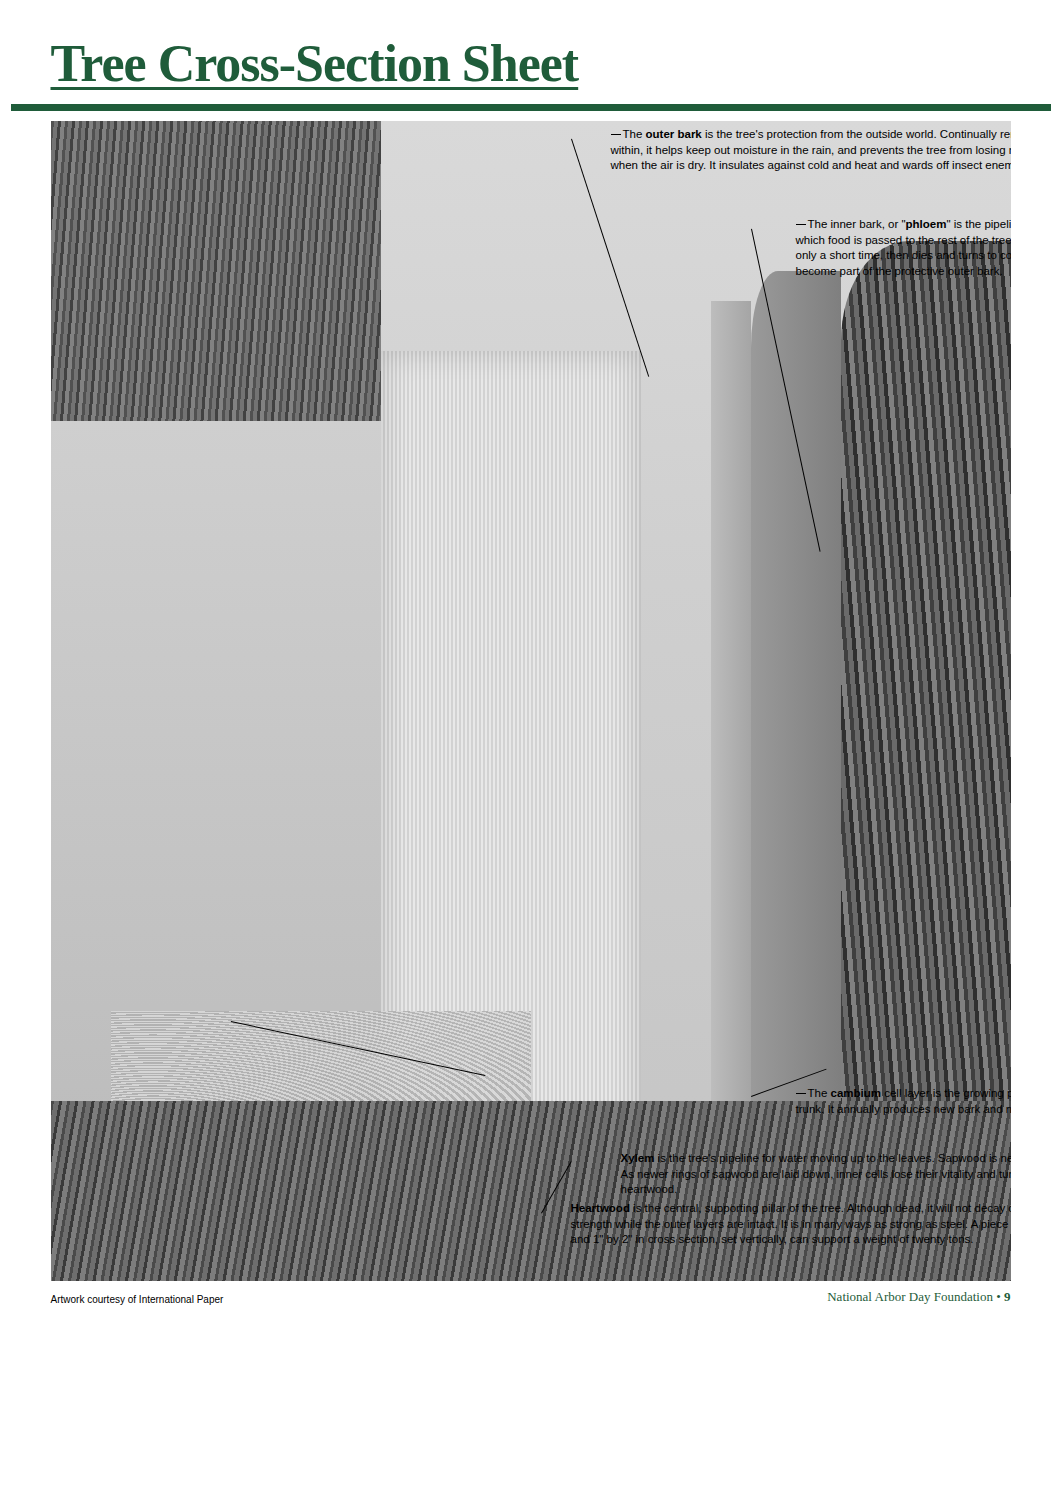Tree Cross-Section Sheet
The outer bark is the tree's protection from the outside world. Continually renewed from within, it helps keep out moisture in the rain, and prevents the tree from losing moisture when the air is dry. It insulates against cold and heat and wards off insect enemies.
The inner bark, or "phloem" is the pipeline through which food is passed to the rest of the tree. It lives for only a short time, then dies and turns to cork to become part of the protective outer bark.
The cambium cell layer is the growing part of the trunk. It annually produces new bark and new wood.
Xylem is the tree's pipeline for water moving up to the leaves. Sapwood is new wood. As newer rings of sapwood are laid down, inner cells lose their vitality and turn to heartwood.
Heartwood is the central, supporting pillar of the tree. Although dead, it will not decay or lose strength while the outer layers are intact. It is in many ways as strong as steel. A piece 12" long and 1" by 2" in cross section, set vertically, can support a weight of twenty tons.
Artwork courtesy of International Paper
National Arbor Day Foundation • 9